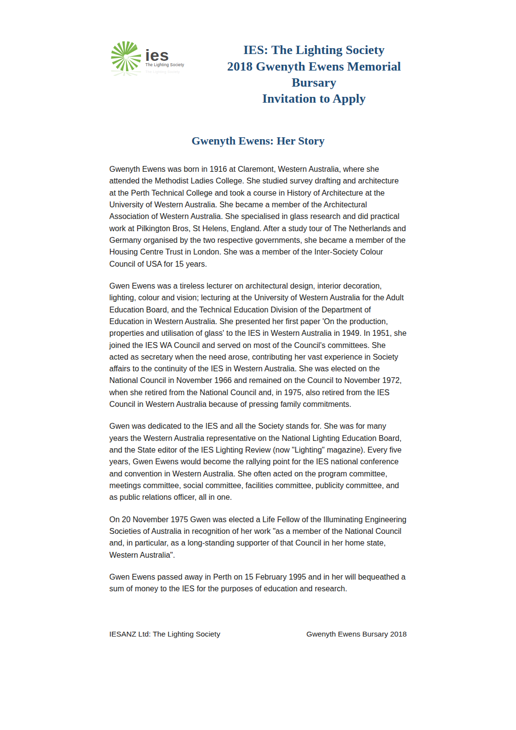IES — The Lighting Society ies The Lighting Society The Lighting Society
IES: The Lighting Society
2018 Gwenyth Ewens Memorial Bursary
Invitation to Apply
Gwenyth Ewens: Her Story
Gwenyth Ewens was born in 1916 at Claremont, Western Australia, where she attended the Methodist Ladies College. She studied survey drafting and architecture at the Perth Technical College and took a course in History of Architecture at the University of Western Australia. She became a member of the Architectural Association of Western Australia. She specialised in glass research and did practical work at Pilkington Bros, St Helens, England. After a study tour of The Netherlands and Germany organised by the two respective governments, she became a member of the Housing Centre Trust in London. She was a member of the Inter-Society Colour Council of USA for 15 years.
Gwen Ewens was a tireless lecturer on architectural design, interior decoration, lighting, colour and vision; lecturing at the University of Western Australia for the Adult Education Board, and the Technical Education Division of the Department of Education in Western Australia. She presented her first paper 'On the production, properties and utilisation of glass' to the IES in Western Australia in 1949. In 1951, she joined the IES WA Council and served on most of the Council's committees. She acted as secretary when the need arose, contributing her vast experience in Society affairs to the continuity of the IES in Western Australia. She was elected on the National Council in November 1966 and remained on the Council to November 1972, when she retired from the National Council and, in 1975, also retired from the IES Council in Western Australia because of pressing family commitments.
Gwen was dedicated to the IES and all the Society stands for. She was for many years the Western Australia representative on the National Lighting Education Board, and the State editor of the IES Lighting Review (now "Lighting" magazine). Every five years, Gwen Ewens would become the rallying point for the IES national conference and convention in Western Australia. She often acted on the program committee, meetings committee, social committee, facilities committee, publicity committee, and as public relations officer, all in one.
On 20 November 1975 Gwen was elected a Life Fellow of the Illuminating Engineering Societies of Australia in recognition of her work "as a member of the National Council and, in particular, as a long-standing supporter of that Council in her home state, Western Australia".
Gwen Ewens passed away in Perth on 15 February 1995 and in her will bequeathed a sum of money to the IES for the purposes of education and research.
IESANZ Ltd: The Lighting Society
Gwenyth Ewens Bursary 2018